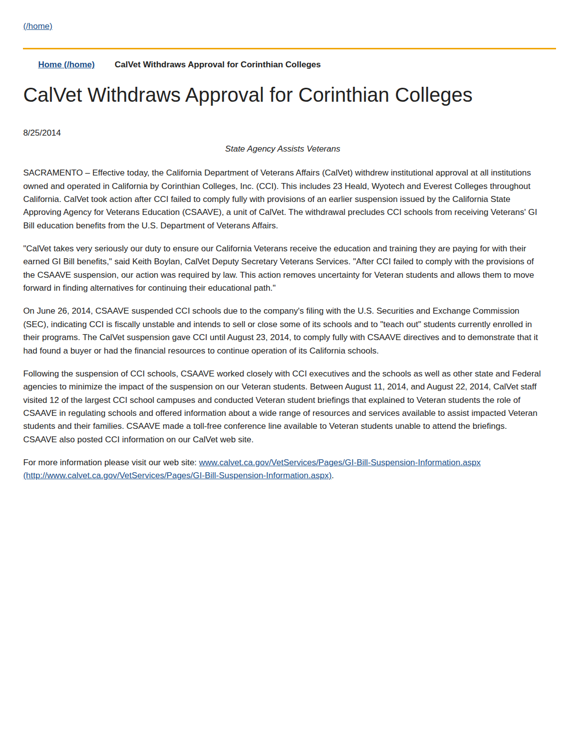(/home)
Home (/home) CalVet Withdraws Approval for Corinthian Colleges
CalVet Withdraws Approval for Corinthian Colleges
8/25/2014
State Agency Assists Veterans
SACRAMENTO – Effective today, the California Department of Veterans Affairs (CalVet) withdrew institutional approval at all institutions owned and operated in California by Corinthian Colleges, Inc. (CCI). This includes 23 Heald, Wyotech and Everest Colleges throughout California. CalVet took action after CCI failed to comply fully with provisions of an earlier suspension issued by the California State Approving Agency for Veterans Education (CSAAVE), a unit of CalVet. The withdrawal precludes CCI schools from receiving Veterans' GI Bill education benefits from the U.S. Department of Veterans Affairs.
"CalVet takes very seriously our duty to ensure our California Veterans receive the education and training they are paying for with their earned GI Bill benefits," said Keith Boylan, CalVet Deputy Secretary Veterans Services. "After CCI failed to comply with the provisions of the CSAAVE suspension, our action was required by law. This action removes uncertainty for Veteran students and allows them to move forward in finding alternatives for continuing their educational path."
On June 26, 2014, CSAAVE suspended CCI schools due to the company's filing with the U.S. Securities and Exchange Commission (SEC), indicating CCI is fiscally unstable and intends to sell or close some of its schools and to "teach out" students currently enrolled in their programs. The CalVet suspension gave CCI until August 23, 2014, to comply fully with CSAAVE directives and to demonstrate that it had found a buyer or had the financial resources to continue operation of its California schools.
Following the suspension of CCI schools, CSAAVE worked closely with CCI executives and the schools as well as other state and Federal agencies to minimize the impact of the suspension on our Veteran students. Between August 11, 2014, and August 22, 2014, CalVet staff visited 12 of the largest CCI school campuses and conducted Veteran student briefings that explained to Veteran students the role of CSAAVE in regulating schools and offered information about a wide range of resources and services available to assist impacted Veteran students and their families. CSAAVE made a toll-free conference line available to Veteran students unable to attend the briefings. CSAAVE also posted CCI information on our CalVet web site.
For more information please visit our web site: www.calvet.ca.gov/VetServices/Pages/GI-Bill-Suspension-Information.aspx (http://www.calvet.ca.gov/VetServices/Pages/GI-Bill-Suspension-Information.aspx).